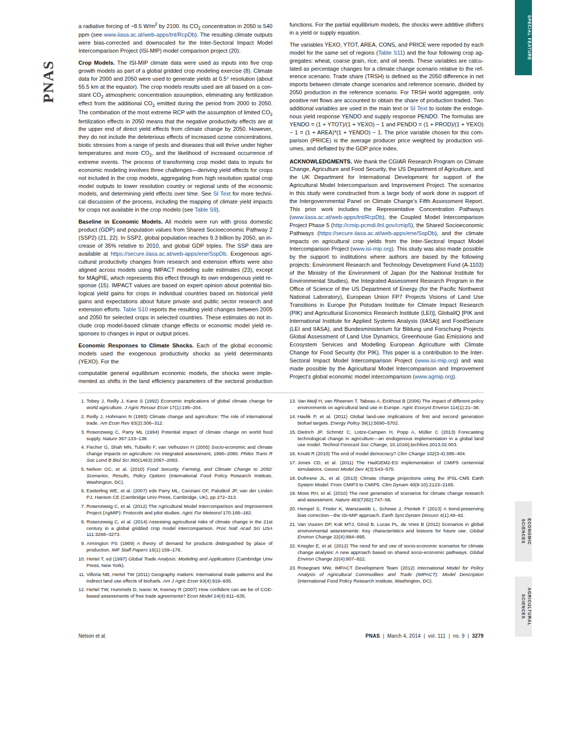SPECIAL FEATURE
ECONOMIC
SCIENCES
AGRICULTURAL
SCIENCES
PNAS
a radiative forcing of ~8.5 W/m2 by 2100. Its CO2 concentration in 2050 is 540 ppm (see www.iiasa.ac.at/web-apps/tnt/RcpDb). The resulting climate outputs were bias-corrected and downscaled for the Inter-Sectoral Impact Model Intercomparison Project (ISI-MIP) model comparison project (20).
Crop Models. The ISI-MIP climate data were used as inputs into five crop growth models as part of a global gridded crop modeling exercise (8). Climate data for 2000 and 2050 were used to generate yields at 0.5° resolution (about 55.5 km at the equator). The crop models results used are all based on a constant CO2 atmospheric concentration assumption, eliminating any fertilization effect from the additional CO2 emitted during the period from 2000 to 2050. The combination of the most extreme RCP with the assumption of limited CO2 fertilization effects in 2050 means that the negative productivity effects are at the upper end of direct yield effects from climate change by 2050. However, they do not include the deleterious effects of increased ozone concentrations, biotic stresses from a range of pests and diseases that will thrive under higher temperatures and more CO2, and the likelihood of increased occurrence of extreme events. The process of transforming crop model data to inputs for economic modeling involves three challenges—deriving yield effects for crops not included in the crop models, aggregating from high resolution spatial crop model outputs to lower resolution country or regional units of the economic models, and determining yield effects over time. See SI Text for more technical discussion of the process, including the mapping of climate yield impacts for crops not available in the crop models (see Table S9).
Baseline in Economic Models. All models were run with gross domestic product (GDP) and population values from Shared Socioeconomic Pathway 2 (SSP2) (21, 22). In SSP2, global population reaches 9.3 billion by 2050, an increase of 35% relative to 2010, and global GDP triples. The SSP data are available at https://secure.iiasa.ac.at/web-apps/ene/SspDb. Exogenous agricultural productivity changes from research and extension efforts were also aligned across models using IMPACT modeling suite estimates (23), except for MAgPIE, which represents this effect through its own endogenous yield response (15). IMPACT values are based on expert opinion about potential biological yield gains for crops in individual countries based on historical yield gains and expectations about future private and public sector research and extension efforts. Table S10 reports the resulting yield changes between 2005 and 2050 for selected crops in selected countries. These estimates do not include crop model-based climate change effects or economic model yield responses to changes in input or output prices.
Economic Responses to Climate Shocks. Each of the global economic models used the exogenous productivity shocks as yield determinants (YEXO). For the
computable general equilibrium economic models, the shocks were implemented as shifts in the land efficiency parameters of the sectoral production functions. For the partial equilibrium models, the shocks were additive shifters in a yield or supply equation.
The variables YEXO, YTOT, AREA, CONS, and PRICE were reported by each model for the same set of regions (Table S11) and the four following crop aggregates: wheat, coarse grain, rice, and oil seeds. These variables are calculated as percentage changes for a climate change scenario relative to the reference scenario. Trade share (TRSH) is defined as the 2050 difference in net imports between climate change scenarios and reference scenario, divided by 2050 production in the reference scenario. For TRSH world aggregate, only positive net flows are accounted to obtain the share of production traded. Two additional variables are used in the main text or SI Text to isolate the endogenous yield response YENDO and supply response PENDO. The formulas are YENDO = (1 + YTOT)/(1 + YEXO) − 1 and PENDO = (1 + PROD)/(1 + YEXO) − 1 = (1 + AREA)*(1 + YENDO) − 1. The price variable chosen for this comparison (PRICE) is the average producer price weighted by production volumes, and deflated by the GDP price index.
ACKNOWLEDGMENTS. We thank the CGIAR Research Program on Climate Change, Agriculture and Food Security, the US Department of Agriculture, and the UK Department for International Development for support of the Agricultural Model Intercomparison and Improvement Project. The scenarios in this study were constructed from a large body of work done in support of the Intergovernmental Panel on Climate Change’s Fifth Assessment Report. This prior work includes the Representative Concentration Pathways (www.iiasa.ac.at/web-apps/tnt/RcpDb), the Coupled Model Intercomparison Project Phase 5 (http://cmip-pcmdi.llnl.gov/cmip5), the Shared Socioeconomic Pathways (https://secure.iiasa.ac.at/web-apps/ene/SspDb), and the climate impacts on agricultural crop yields from the Inter-Sectoral Impact Model Intercomparison Project (www.isi-mip.org). This study was also made possible by the support to institutions where authors are based by the following projects: Environment Research and Technology Development Fund (A-1103) of the Ministry of the Environment of Japan (for the National Institute for Environmental Studies), the Integrated Assessment Research Program in the Office of Science of the US Department of Energy (for the Pacific Northwest National Laboratory), European Union FP7 Projects Visions of Land Use Transitions in Europe [for Potsdam Institute for Climate Impact Research (PIK) and Agricultural Economics Research Institute (LEI)], GlobalIQ [PIK and International Institute for Applied Systems Analysis (IIASA)] and FoodSecure (LEI and IIASA), and Bundesministerium für Bildung und Forschung Projects Global Assessment of Land Use Dynamics, Greenhouse Gas Emissions and Ecosystem Services and Modelling European Agriculture with Climate Change for Food Security (for PIK). This paper is a contribution to the Inter-Sectoral Impact Model Intercomparison Project (www.isi-mip.org) and was made possible by the Agricultural Model Intercomparison and Improvement Project’s global economic model intercomparison (www.agmip.org).
Tobey J, Reilly J, Kane S (1992) Economic implications of global climate change for world agriculture. J Agric Resour Econ 17(1):195–204.
Reilly J, Hohmann N (1993) Climate change and agriculture: The role of international trade. Am Econ Rev 83(2):306–312.
Rosenzweig C, Parry ML (1994) Potential impact of climate change on world food supply. Nature 367:133–138.
Fischer G, Shah MN, Tubiello F, van Velhuizen H (2005) Socio-economic and climate change impacts on agriculture: An integrated assessment, 1990–2080. Philos Trans R Soc Lond B Biol Sci 360(1463):2067–2083.
Nelson GC, et al. (2010) Food Security, Farming, and Climate Change to 2050: Scenarios, Results, Policy Options (International Food Policy Research Institute, Washington, DC).
Easterling WE, et al. (2007) eds Parry ML, Canziani OF, Palutikof JP, van der Linden PJ, Hanson CE (Cambridge Univ Press, Cambridge, UK), pp 272–313.
Rosenzweig C, et al. (2012) The Agricultural Model Intercomparison and Improvement Project (AgMIP): Protocols and pilot studies. Agric For Meteorol 170:166–182.
Rosenzweig C, et al. (2014) Assessing agricultural risks of climate change in the 21st century in a global gridded crop model intercomparison. Proc Natl Acad Sci USA 111:3268–3273.
Armington PS (1969) A theory of demand for products distinguished by place of production. IMF Staff Papers 16(1):159–176.
Hertel T, ed (1997) Global Trade Analysis: Modeling and Applications (Cambridge Univ Press, New York).
Villoria NB, Hertel TW (2011) Geography matters: International trade patterns and the indirect land use effects of biofuels. Am J Agric Econ 93(4):919–935.
Hertel TW, Hummels D, Ivanic M, Keeney R (2007) How confident can we be of CGE-based assessments of free trade agreements? Econ Model 24(4):611–635.
Van Meijl H, van Rheenen T, Tabeau A, Eickhout B (2006) The impact of different policy environments on agricultural land use in Europe. Agric Ecosyst Environ 114(1):21–38.
Havlik P, et al. (2011) Global land-use implications of first and second generation biofuel targets. Energy Policy 39(1):5690–5702.
Dietrich JP, Schmitz C, Lotze-Campen H, Popp A, Müller C (2013) Forecasting technological change in agriculture—an endogenous implementation in a global land use model. Technol Forecast Soc Change, 10.1016/j.techfore.2013.02.003.
Knutti R (2010) The end of model democracy? Clim Change 102(3-4):395–404.
Jones CD, et al. (2011) The HadGEM2-ES implementation of CMIP5 centennial simulations. Geosci Model Dev 4(3):543–570.
Dufresne JL, et al. (2013) Climate change projections using the IPSL-CM5 Earth System Model: From CMIP3 to CMIP5. Clim Dynam 40(9-10):2123–2165.
Moss RH, et al. (2010) The next generation of scenarios for climate change research and assessment. Nature 463(7282):747–56.
Hempel S, Frieler K, Warszawski L, Schewe J, Piontek F (2013) A trend-preserving bias correction—the ISI-MIP approach. Earth Syst Dynam Discuss 4(1):49–92.
Van Vuuren DP, Kok MTJ, Girod B, Lucas PL, de Vries B (2012) Scenarios in global environmental assessments: Key characteristics and lessons for future use. Global Environ Change 22(4):884–895.
Kriegler E, et al. (2012) The need for and use of socio-economic scenarios for climate change analysis: A new approach based on shared socio-economic pathways. Global Environ Change 22(4):807–822.
Rosegrant MW, IMPACT Development Team (2012) International Model for Policy Analysis of Agricultural Commodities and Trade (IMPACT): Model Description (International Food Policy Research Institute, Washington, DC).
Nelson et al.
PNAS | March 4, 2014 | vol. 111 | no. 9 | 3279